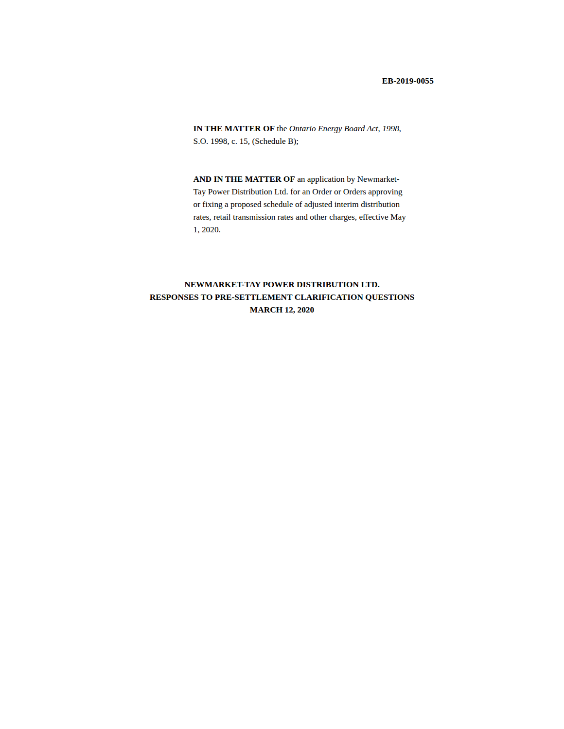EB-2019-0055
IN THE MATTER OF the Ontario Energy Board Act, 1998, S.O. 1998, c. 15, (Schedule B);
AND IN THE MATTER OF an application by Newmarket-Tay Power Distribution Ltd. for an Order or Orders approving or fixing a proposed schedule of adjusted interim distribution rates, retail transmission rates and other charges, effective May 1, 2020.
NEWMARKET-TAY POWER DISTRIBUTION LTD.
RESPONSES TO PRE-SETTLEMENT CLARIFICATION QUESTIONS
MARCH 12, 2020